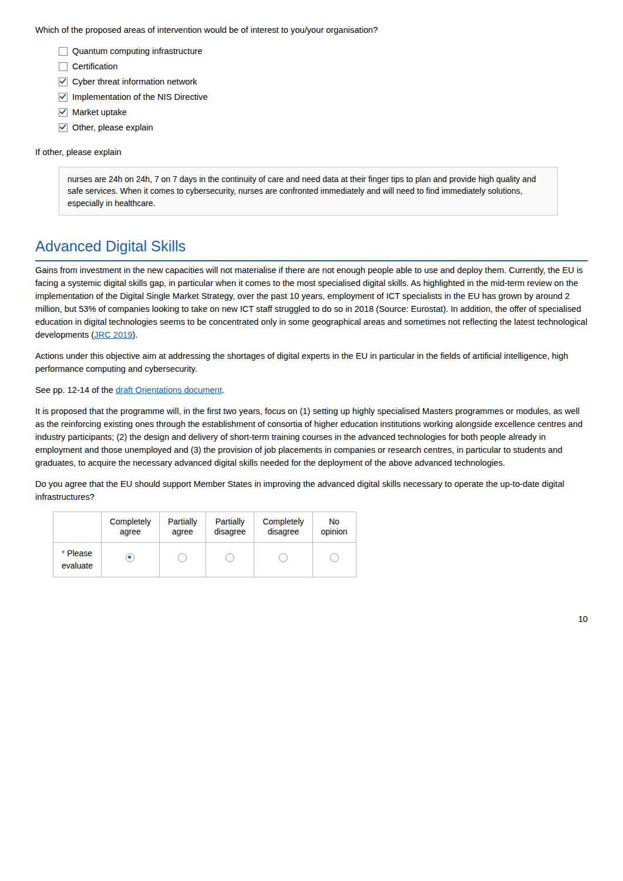Which of the proposed areas of intervention would be of interest to you/your organisation?
Quantum computing infrastructure
Certification
Cyber threat information network
Implementation of the NIS Directive
Market uptake
Other, please explain
If other, please explain
nurses are 24h on 24h, 7 on 7 days in the continuity of care and need data at their finger tips to plan and provide high quality and safe services. When it comes to cybersecurity, nurses are confronted immediately and will need to find immediately solutions, especially in healthcare.
Advanced Digital Skills
Gains from investment in the new capacities will not materialise if there are not enough people able to use and deploy them. Currently, the EU is facing a systemic digital skills gap, in particular when it comes to the most specialised digital skills. As highlighted in the mid-term review on the implementation of the Digital Single Market Strategy, over the past 10 years, employment of ICT specialists in the EU has grown by around 2 million, but 53% of companies looking to take on new ICT staff struggled to do so in 2018 (Source: Eurostat). In addition, the offer of specialised education in digital technologies seems to be concentrated only in some geographical areas and sometimes not reflecting the latest technological developments (JRC 2019).
Actions under this objective aim at addressing the shortages of digital experts in the EU in particular in the fields of artificial intelligence, high performance computing and cybersecurity.
See pp. 12-14 of the draft Orientations document.
It is proposed that the programme will, in the first two years, focus on (1) setting up highly specialised Masters programmes or modules, as well as the reinforcing existing ones through the establishment of consortia of higher education institutions working alongside excellence centres and industry participants; (2) the design and delivery of short-term training courses in the advanced technologies for both people already in employment and those unemployed and (3) the provision of job placements in companies or research centres, in particular to students and graduates, to acquire the necessary advanced digital skills needed for the deployment of the above advanced technologies.
Do you agree that the EU should support Member States in improving the advanced digital skills necessary to operate the up-to-date digital infrastructures?
| | Completely agree | Partially agree | Partially disagree | Completely disagree | No opinion |
| --- | --- | --- | --- | --- | --- |
| * Please evaluate | | | | | |
10